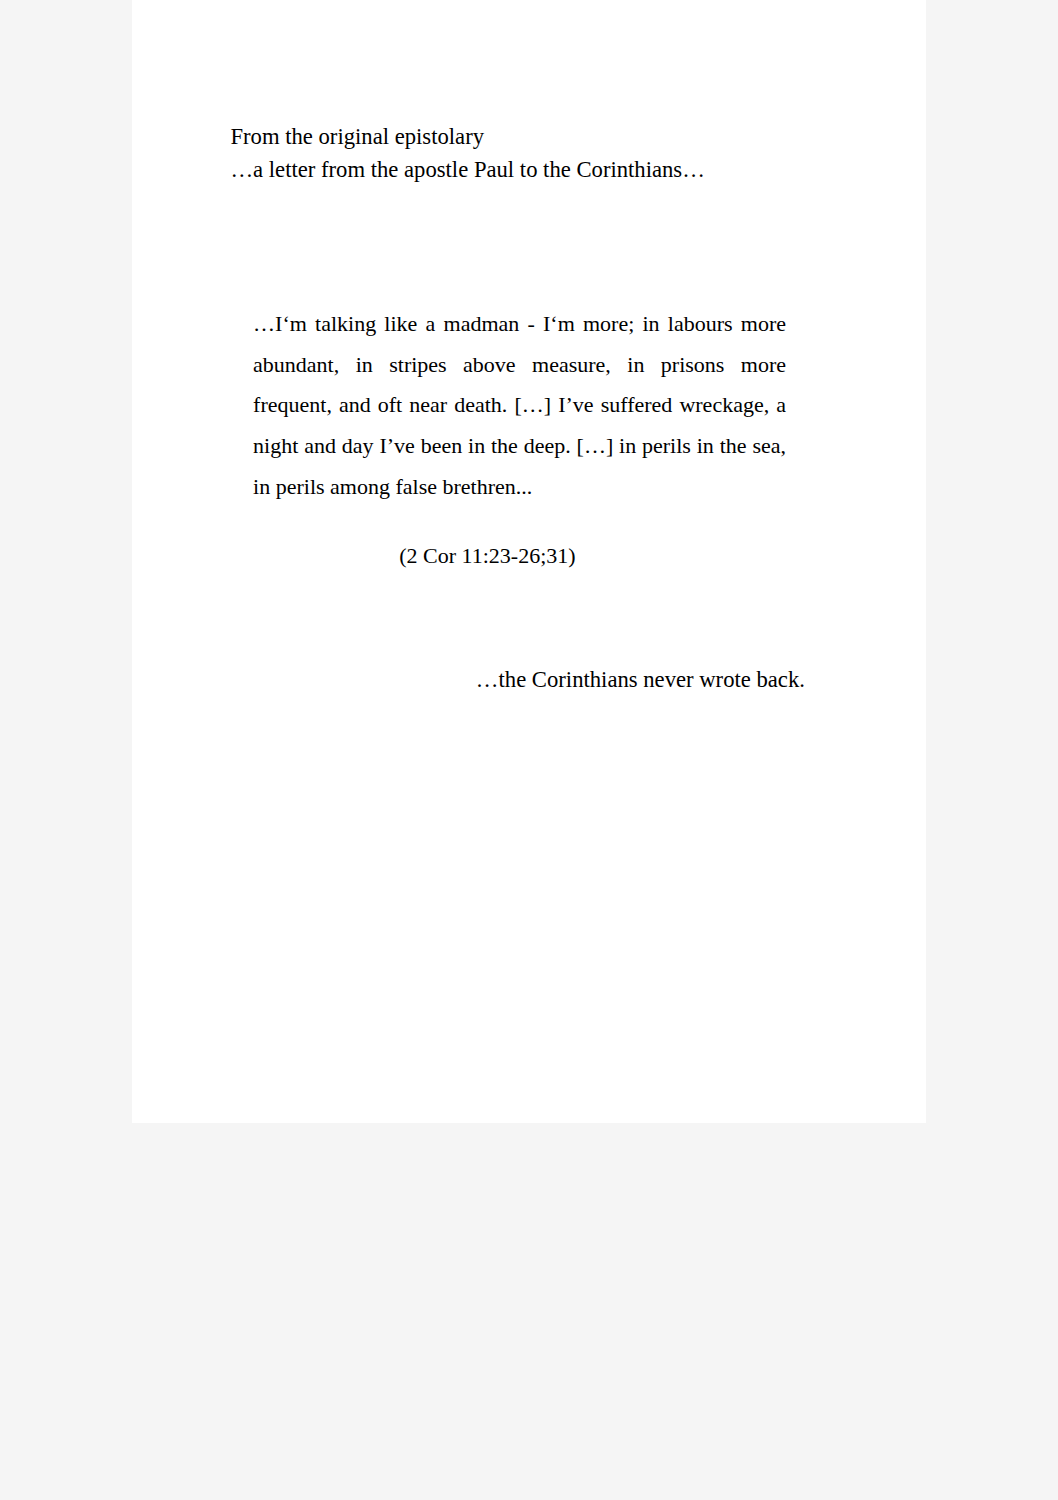From the original epistolary
…a letter from the apostle Paul to the Corinthians…
…I‘m talking like a madman - I‘m more; in labours more abundant, in stripes above measure, in prisons more frequent, and oft near death. […] I’ve suffered wreckage, a night and day I’ve been in the deep. […] in perils in the sea, in perils among false brethren...
(2 Cor 11:23-26;31)
…the Corinthians never wrote back.